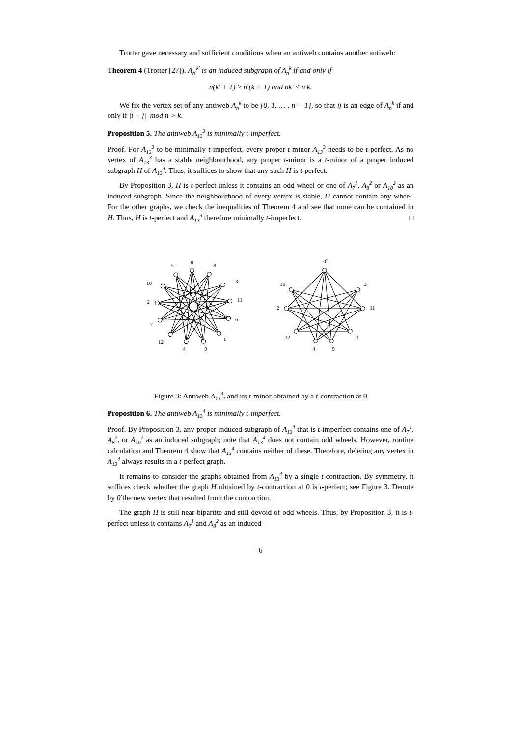Trotter gave necessary and sufficient conditions when an antiweb contains another antiweb:
Theorem 4 (Trotter [27]). An′k′ is an induced subgraph of Ank if and only if
n(k′ + 1) ≥ n′(k + 1) and nk′ ≤ n′k.
We fix the vertex set of any antiweb Ank to be {0, 1, … , n − 1}, so that ij is an edge of Ank if and only if |i − j| mod n > k.
Proposition 5. The antiweb A133 is minimally t-imperfect.
Proof. For A133 to be minimally t-imperfect, every proper t-minor A133 needs to be t-perfect. As no vertex of A133 has a stable neighbourhood, any proper t-minor is a t-minor of a proper induced subgraph H of A133. Thus, it suffices to show that any such H is t-perfect.
By Proposition 3, H is t-perfect unless it contains an odd wheel or one of A71, A82 or A102 as an induced subgraph. Since the neighbourhood of every vertex is stable, H cannot contain any wheel. For the other graphs, we check the inequalities of Theorem 4 and see that none can be contained in H. Thus, H is t-perfect and A133 therefore minimally t-imperfect. □
i: x,y 0: 140.00, 72.00 1: 175.00, 79.80 2: 203.30, 101.80 3: 217.40, 134.60 4: 214.30, 170.20 5: 194.80, 200.20 6: 163.40, 217.00 7: 128.00, 217.60 8: 95.90, 202.40 9: 74.60, 173.70 10: 69.00, 138.40 11: 80.60, 104.60 12: 107.00, 81.30 0 8 3 11 6 1 9 4 12 7 2 10 5 coords: 0~: 410.00, 72.00 1: 445.00, 79.80 3: 487.40, 134.60 4: 484.30, 170.20 9: 344.60, 173.70 10: 339.00, 138.40 11: 350.60, 104.60 12: 377.00, 81.30 Actually mirror layout from figure: 0~ top, 3 and 11 right, 1 and 9 lower right, 4 and 12 lower left, 2 and 10 left 0̃ 3 11 1 9 4 12 2 10
Figure 3: Antiweb A134, and its t-minor obtained by a t-contraction at 0
Proposition 6. The antiweb A134 is minimally t-imperfect.
Proof. By Proposition 3, any proper induced subgraph of A134 that is t-imperfect contains one of A71, A82, or A102 as an induced subgraph; note that A134 does not contain odd wheels. However, routine calculation and Theorem 4 show that A134 contains neither of these. Therefore, deleting any vertex in A134 always results in a t-perfect graph.
It remains to consider the graphs obtained from A134 by a single t-contraction. By symmetry, it suffices check whether the graph H obtained by t-contraction at 0 is t-perfect; see Figure 3. Denote by 0̃ the new vertex that resulted from the contraction.
The graph H is still near-bipartite and still devoid of odd wheels. Thus, by Proposition 3, it is t-perfect unless it contains A71 and A82 as an induced
6